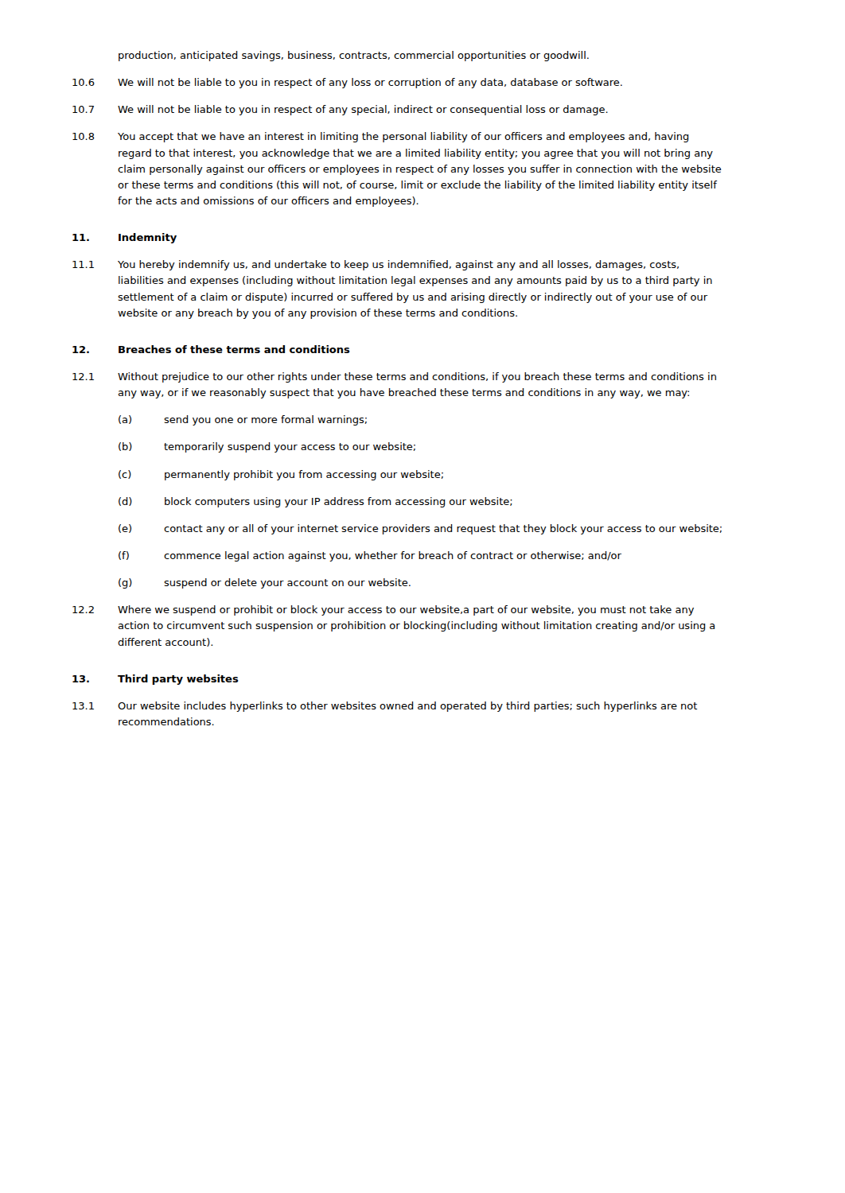production, anticipated savings, business, contracts, commercial opportunities or goodwill.
10.6
We will not be liable to you in respect of any loss or corruption of any data, database or software.
10.7
We will not be liable to you in respect of any special, indirect or consequential loss or damage.
10.8
You accept that we have an interest in limiting the personal liability of our officers and employees and, having regard to that interest, you acknowledge that we are a limited liability entity; you agree that you will not bring any claim personally against our officers or employees in respect of any losses you suffer in connection with the website or these terms and conditions (this will not, of course, limit or exclude the liability of the limited liability entity itself for the acts and omissions of our officers and employees).
11.
Indemnity
11.1
You hereby indemnify us, and undertake to keep us indemnified, against any and all losses, damages, costs, liabilities and expenses (including without limitation legal expenses and any amounts paid by us to a third party in settlement of a claim or dispute) incurred or suffered by us and arising directly or indirectly out of your use of our website or any breach by you of any provision of these terms and conditions.
12.
Breaches of these terms and conditions
12.1
Without prejudice to our other rights under these terms and conditions, if you breach these terms and conditions in any way, or if we reasonably suspect that you have breached these terms and conditions in any way, we may:
(a)
send you one or more formal warnings;
(b)
temporarily suspend your access to our website;
(c)
permanently prohibit you from accessing our website;
(d)
block computers using your IP address from accessing our website;
(e)
contact any or all of your internet service providers and request that they block your access to our website;
(f)
commence legal action against you, whether for breach of contract or otherwise; and/or
(g)
suspend or delete your account on our website.
12.2
Where we suspend or prohibit or block your access to our website,a part of our website, you must not take any action to circumvent such suspension or prohibition or blocking(including without limitation creating and/or using a different account).
13.
Third party websites
13.1
Our website includes hyperlinks to other websites owned and operated by third parties; such hyperlinks are not recommendations.